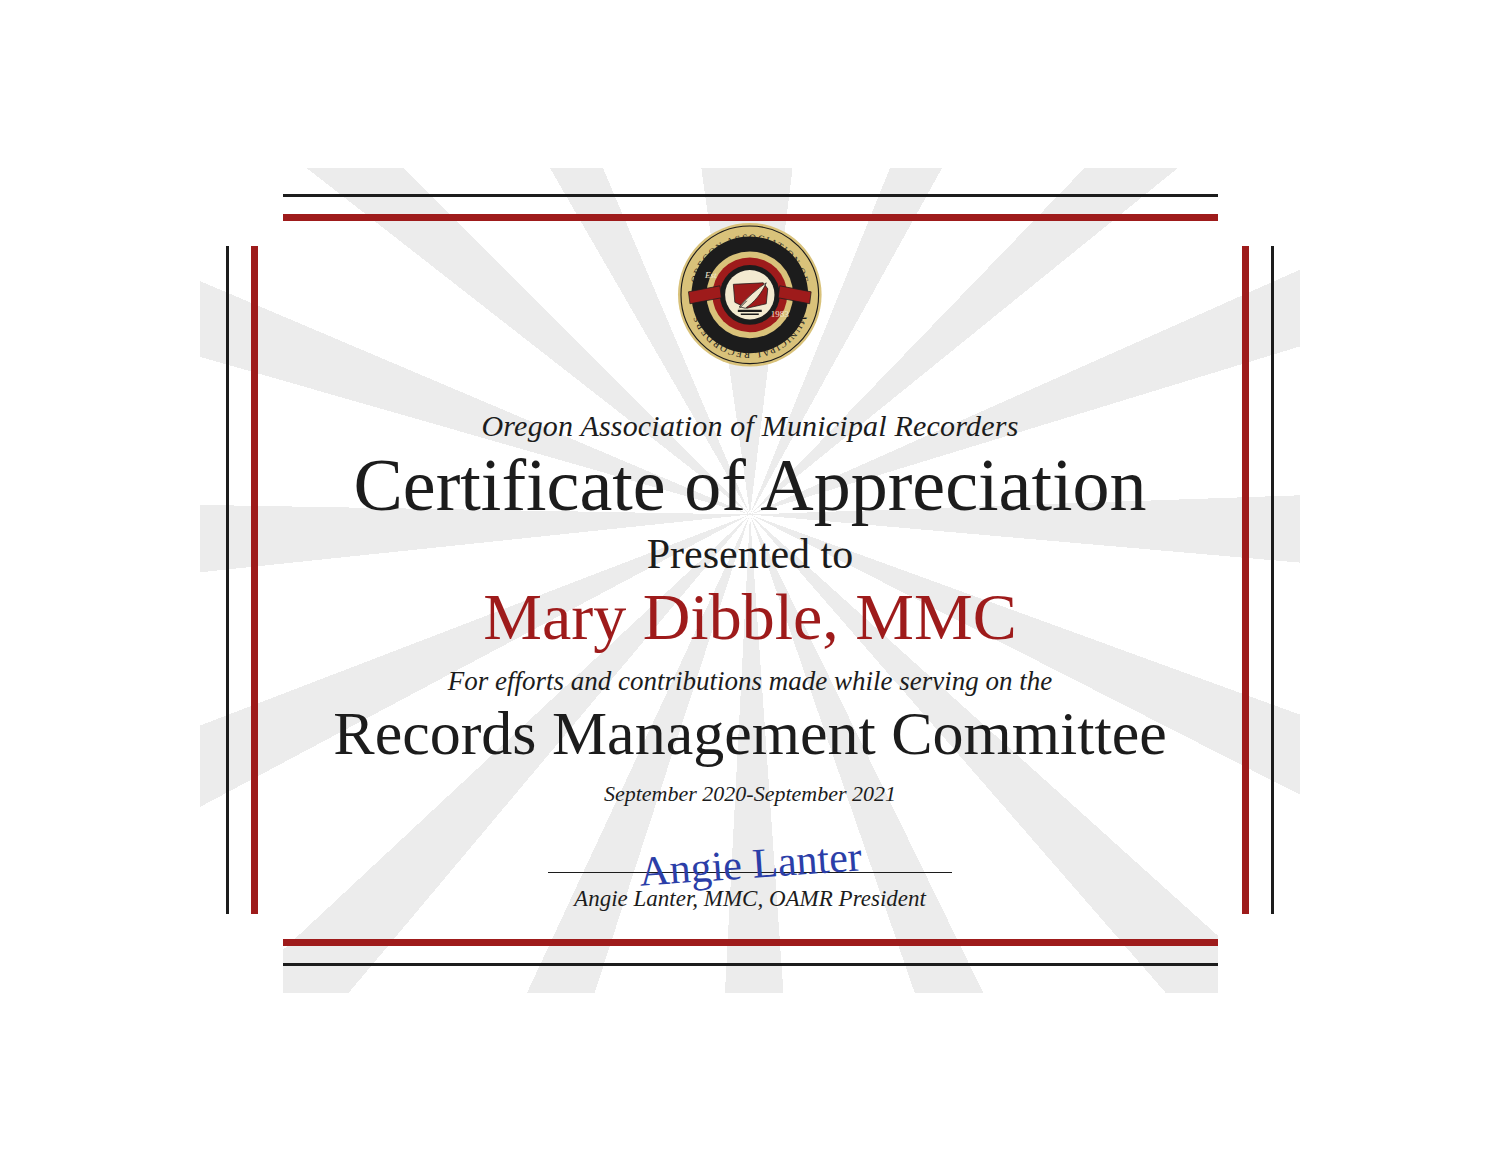OREGON ASSOCIATION OF MUNICIPAL RECORDERS Est 1983
Oregon Association of Municipal Recorders
Certificate of Appreciation
Presented to
Mary Dibble, MMC
For efforts and contributions made while serving on the
Records Management Committee
September 2020-September 2021
Angie Lanter
Angie Lanter, MMC, OAMR President